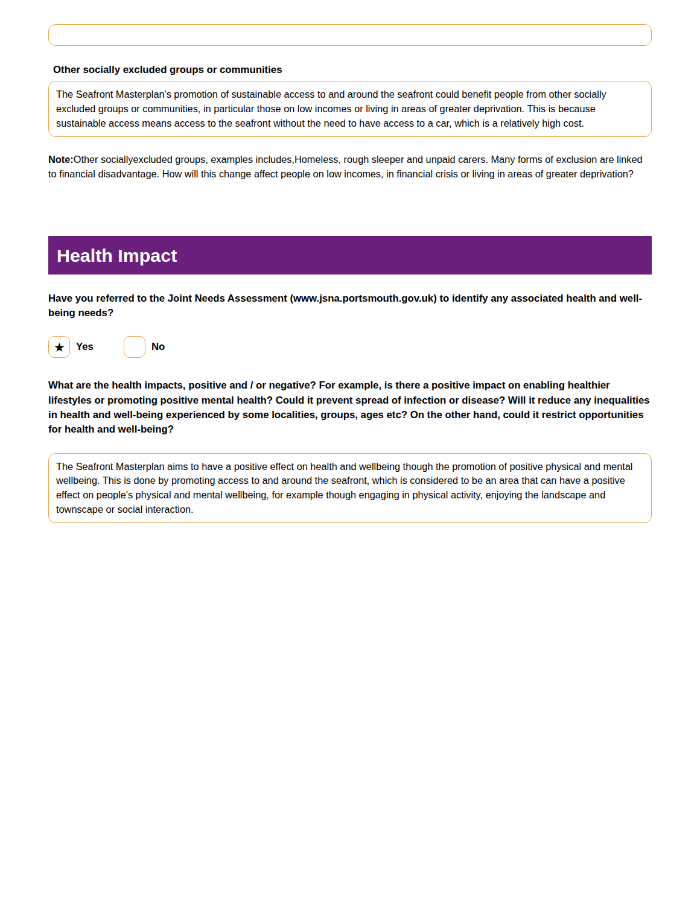Other socially excluded groups or communities
The Seafront Masterplan's promotion of sustainable access to and around the seafront could benefit people from other socially excluded groups or communities, in particular those on low incomes or living in areas of greater deprivation. This is because sustainable access means access to the seafront without the need to have access to a car, which is a relatively high cost.
Note: Other sociallyexcluded groups, examples includes,Homeless, rough sleeper and unpaid carers. Many forms of exclusion are linked to financial disadvantage. How will this change affect people on low incomes, in financial crisis or living in areas of greater deprivation?
Health Impact
Have you referred to the Joint Needs Assessment (www.jsna.portsmouth.gov.uk) to identify any associated health and well-being needs?
★ Yes No
What are the health impacts, positive and / or negative? For example, is there a positive impact on enabling healthier lifestyles or promoting positive mental health? Could it prevent spread of infection or disease? Will it reduce any inequalities in health and well-being experienced by some localities, groups, ages etc? On the other hand, could it restrict opportunities for health and well-being?
The Seafront Masterplan aims to have a positive effect on health and wellbeing though the promotion of positive physical and mental wellbeing. This is done by promoting access to and around the seafront, which is considered to be an area that can have a positive effect on people's physical and mental wellbeing, for example though engaging in physical activity, enjoying the landscape and townscape or social interaction.